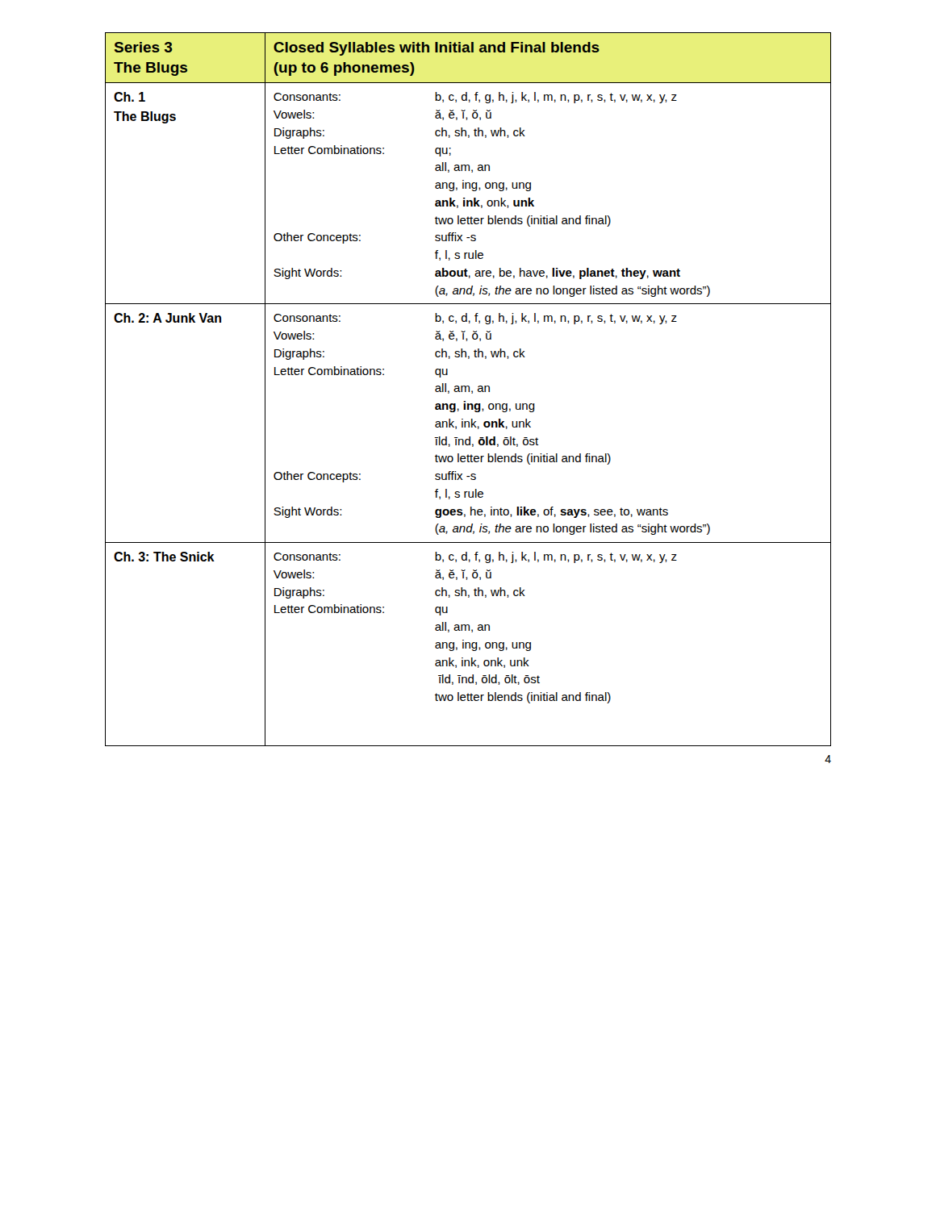| Series 3 The Blugs | Closed Syllables with Initial and Final blends (up to 6 phonemes) |
| Ch. 1 The Blugs | Consonants: b, c, d, f, g, h, j, k, l, m, n, p, r, s, t, v, w, x, y, z Vowels: ă, ĕ, ĭ, ŏ, ŭ Digraphs: ch, sh, th, wh, ck Letter Combinations: qu; all, am, an ang, ing, ong, ung ank , ink , onk, unk two letter blends (initial and final) Other Concepts: suffix -s f, l, s rule Sight Words: about , are, be, have, live , planet , they , want ( a, and, is, the are no longer listed as “sight words”) |
| Ch. 2: A Junk Van | Consonants: b, c, d, f, g, h, j, k, l, m, n, p, r, s, t, v, w, x, y, z Vowels: ă, ĕ, ĭ, ŏ, ŭ Digraphs: ch, sh, th, wh, ck Letter Combinations: qu all, am, an ang , ing , ong, ung ank, ink, onk , unk īld, īnd, ōld , ōlt, ōst two letter blends (initial and final) Other Concepts: suffix -s f, l, s rule Sight Words: goes , he, into, like , of, says , see, to, wants ( a, and, is, the are no longer listed as “sight words”) |
| Ch. 3: The Snick | Consonants: b, c, d, f, g, h, j, k, l, m, n, p, r, s, t, v, w, x, y, z Vowels: ă, ĕ, ĭ, ŏ, ŭ Digraphs: ch, sh, th, wh, ck Letter Combinations: qu all, am, an ang, ing, ong, ung ank, ink, onk, unk īld, īnd, ōld, ōlt, ōst two letter blends (initial and final) |
4